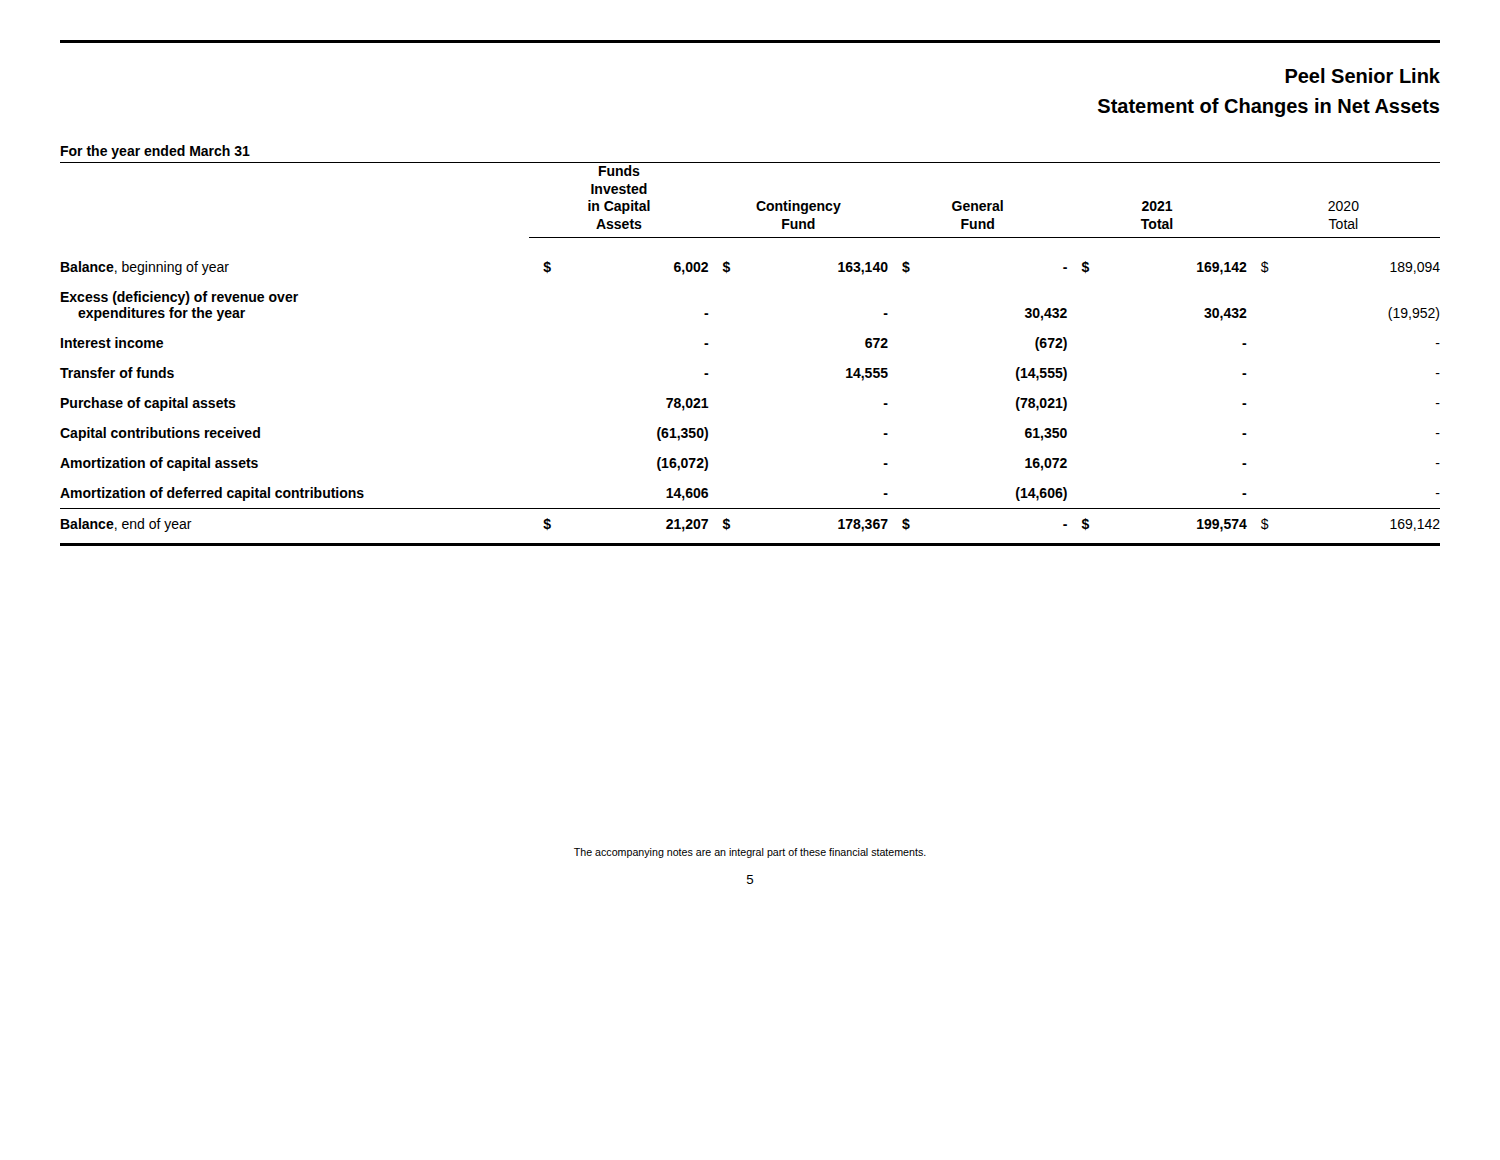Peel Senior Link
Statement of Changes in Net Assets
For the year ended March 31
| | Funds Invested in Capital Assets | Contingency Fund | General Fund | 2021 Total | 2020 Total |
| Balance , beginning of year | $ | 6,002 | $ | 163,140 | $ | - | $ | 169,142 | $ | 189,094 |
| Excess (deficiency) of revenue over expenditures for the year | | - | | - | | 30,432 | | 30,432 | | (19,952) |
| Interest income | | - | | 672 | | (672) | | - | | - |
| Transfer of funds | | - | | 14,555 | | (14,555) | | - | | - |
| Purchase of capital assets | | 78,021 | | - | | (78,021) | | - | | - |
| Capital contributions received | | (61,350) | | - | | 61,350 | | - | | - |
| Amortization of capital assets | | (16,072) | | - | | 16,072 | | - | | - |
| Amortization of deferred capital contributions | | 14,606 | | - | | (14,606) | | - | | - |
| Balance , end of year | $ | 21,207 | $ | 178,367 | $ | - | $ | 199,574 | $ | 169,142 |
The accompanying notes are an integral part of these financial statements.
5